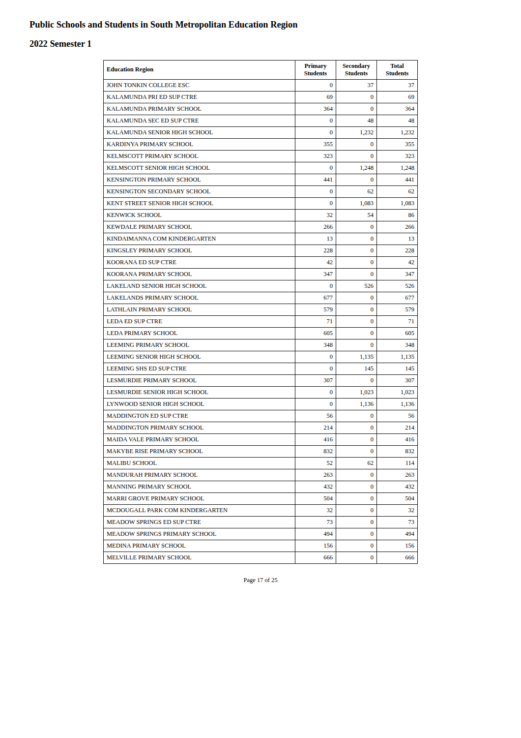Public Schools and Students in South Metropolitan Education Region
2022 Semester 1
Primary, secondary and total student numbers by school
| Education Region | Primary Students | Secondary Students | Total Students |
| --- | --- | --- | --- |
| JOHN TONKIN COLLEGE ESC | 0 | 37 | 37 |
| KALAMUNDA PRI ED SUP CTRE | 69 | 0 | 69 |
| KALAMUNDA PRIMARY SCHOOL | 364 | 0 | 364 |
| KALAMUNDA SEC ED SUP CTRE | 0 | 48 | 48 |
| KALAMUNDA SENIOR HIGH SCHOOL | 0 | 1,232 | 1,232 |
| KARDINYA PRIMARY SCHOOL | 355 | 0 | 355 |
| KELMSCOTT PRIMARY SCHOOL | 323 | 0 | 323 |
| KELMSCOTT SENIOR HIGH SCHOOL | 0 | 1,248 | 1,248 |
| KENSINGTON PRIMARY SCHOOL | 441 | 0 | 441 |
| KENSINGTON SECONDARY SCHOOL | 0 | 62 | 62 |
| KENT STREET SENIOR HIGH SCHOOL | 0 | 1,083 | 1,083 |
| KENWICK SCHOOL | 32 | 54 | 86 |
| KEWDALE PRIMARY SCHOOL | 266 | 0 | 266 |
| KINDAIMANNA COM KINDERGARTEN | 13 | 0 | 13 |
| KINGSLEY PRIMARY SCHOOL | 228 | 0 | 228 |
| KOORANA ED SUP CTRE | 42 | 0 | 42 |
| KOORANA PRIMARY SCHOOL | 347 | 0 | 347 |
| LAKELAND SENIOR HIGH SCHOOL | 0 | 526 | 526 |
| LAKELANDS PRIMARY SCHOOL | 677 | 0 | 677 |
| LATHLAIN PRIMARY SCHOOL | 579 | 0 | 579 |
| LEDA ED SUP CTRE | 71 | 0 | 71 |
| LEDA PRIMARY SCHOOL | 605 | 0 | 605 |
| LEEMING PRIMARY SCHOOL | 348 | 0 | 348 |
| LEEMING SENIOR HIGH SCHOOL | 0 | 1,135 | 1,135 |
| LEEMING SHS ED SUP CTRE | 0 | 145 | 145 |
| LESMURDIE PRIMARY SCHOOL | 307 | 0 | 307 |
| LESMURDIE SENIOR HIGH SCHOOL | 0 | 1,023 | 1,023 |
| LYNWOOD SENIOR HIGH SCHOOL | 0 | 1,136 | 1,136 |
| MADDINGTON ED SUP CTRE | 56 | 0 | 56 |
| MADDINGTON PRIMARY SCHOOL | 214 | 0 | 214 |
| MAIDA VALE PRIMARY SCHOOL | 416 | 0 | 416 |
| MAKYBE RISE PRIMARY SCHOOL | 832 | 0 | 832 |
| MALIBU SCHOOL | 52 | 62 | 114 |
| MANDURAH PRIMARY SCHOOL | 263 | 0 | 263 |
| MANNING PRIMARY SCHOOL | 432 | 0 | 432 |
| MARRI GROVE PRIMARY SCHOOL | 504 | 0 | 504 |
| MCDOUGALL PARK COM KINDERGARTEN | 32 | 0 | 32 |
| MEADOW SPRINGS ED SUP CTRE | 73 | 0 | 73 |
| MEADOW SPRINGS PRIMARY SCHOOL | 494 | 0 | 494 |
| MEDINA PRIMARY SCHOOL | 156 | 0 | 156 |
| MELVILLE PRIMARY SCHOOL | 666 | 0 | 666 |
Page 17 of 25